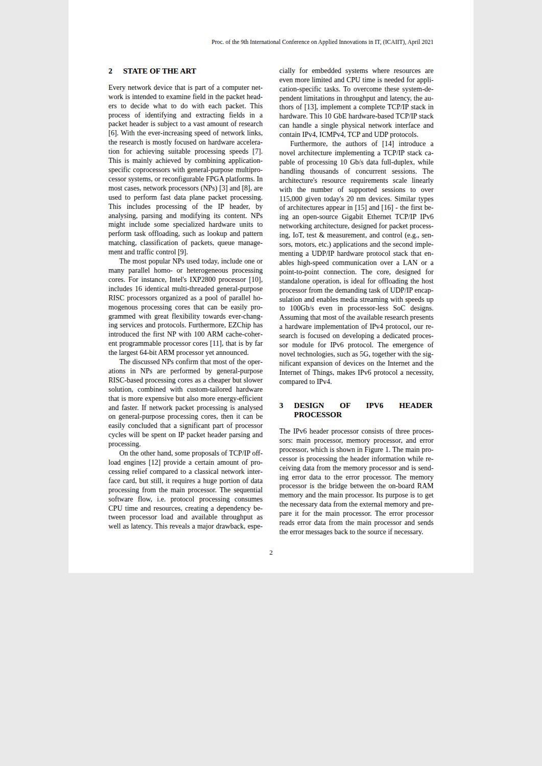Proc. of the 9th International Conference on Applied Innovations in IT, (ICAIIT), April 2021
2 STATE OF THE ART
Every network device that is part of a computer network is intended to examine field in the packet headers to decide what to do with each packet. This process of identifying and extracting fields in a packet header is subject to a vast amount of research [6]. With the ever-increasing speed of network links, the research is mostly focused on hardware acceleration for achieving suitable processing speeds [7]. This is mainly achieved by combining application-specific coprocessors with general-purpose multiprocessor systems, or reconfigurable FPGA platforms. In most cases, network processors (NPs) [3] and [8], are used to perform fast data plane packet processing. This includes processing of the IP header, by analysing, parsing and modifying its content. NPs might include some specialized hardware units to perform task offloading, such as lookup and pattern matching, classification of packets, queue management and traffic control [9].
The most popular NPs used today, include one or many parallel homo- or heterogeneous processing cores. For instance, Intel's IXP2800 processor [10], includes 16 identical multi-threaded general-purpose RISC processors organized as a pool of parallel homogenous processing cores that can be easily programmed with great flexibility towards ever-changing services and protocols. Furthermore, EZChip has introduced the first NP with 100 ARM cache-coherent programmable processor cores [11], that is by far the largest 64-bit ARM processor yet announced.
The discussed NPs confirm that most of the operations in NPs are performed by general-purpose RISC-based processing cores as a cheaper but slower solution, combined with custom-tailored hardware that is more expensive but also more energy-efficient and faster. If network packet processing is analysed on general-purpose processing cores, then it can be easily concluded that a significant part of processor cycles will be spent on IP packet header parsing and processing.
On the other hand, some proposals of TCP/IP offload engines [12] provide a certain amount of processing relief compared to a classical network interface card, but still, it requires a huge portion of data processing from the main processor. The sequential software flow, i.e. protocol processing consumes CPU time and resources, creating a dependency between processor load and available throughput as well as latency. This reveals a major drawback, especially for embedded systems where resources are even more limited and CPU time is needed for application-specific tasks. To overcome these system-dependent limitations in throughput and latency, the authors of [13], implement a complete TCP/IP stack in hardware. This 10 GbE hardware-based TCP/IP stack can handle a single physical network interface and contain IPv4, ICMPv4, TCP and UDP protocols.
Furthermore, the authors of [14] introduce a novel architecture implementing a TCP/IP stack capable of processing 10 Gb/s data full-duplex, while handling thousands of concurrent sessions. The architecture's resource requirements scale linearly with the number of supported sessions to over 115,000 given today's 20 nm devices. Similar types of architectures appear in [15] and [16] - the first being an open-source Gigabit Ethernet TCP/IP IPv6 networking architecture, designed for packet processing, IoT, test & measurement, and control (e.g., sensors, motors, etc.) applications and the second implementing a UDP/IP hardware protocol stack that enables high-speed communication over a LAN or a point-to-point connection. The core, designed for standalone operation, is ideal for offloading the host processor from the demanding task of UDP/IP encapsulation and enables media streaming with speeds up to 100Gb/s even in processor-less SoC designs. Assuming that most of the available research presents a hardware implementation of IPv4 protocol, our research is focused on developing a dedicated processor module for IPv6 protocol. The emergence of novel technologies, such as 5G, together with the significant expansion of devices on the Internet and the Internet of Things, makes IPv6 protocol a necessity, compared to IPv4.
3 DESIGN OF IPV6 HEADER PROCESSOR
The IPv6 header processor consists of three processors: main processor, memory processor, and error processor, which is shown in Figure 1. The main processor is processing the header information while receiving data from the memory processor and is sending error data to the error processor. The memory processor is the bridge between the on-board RAM memory and the main processor. Its purpose is to get the necessary data from the external memory and prepare it for the main processor. The error processor reads error data from the main processor and sends the error messages back to the source if necessary.
2